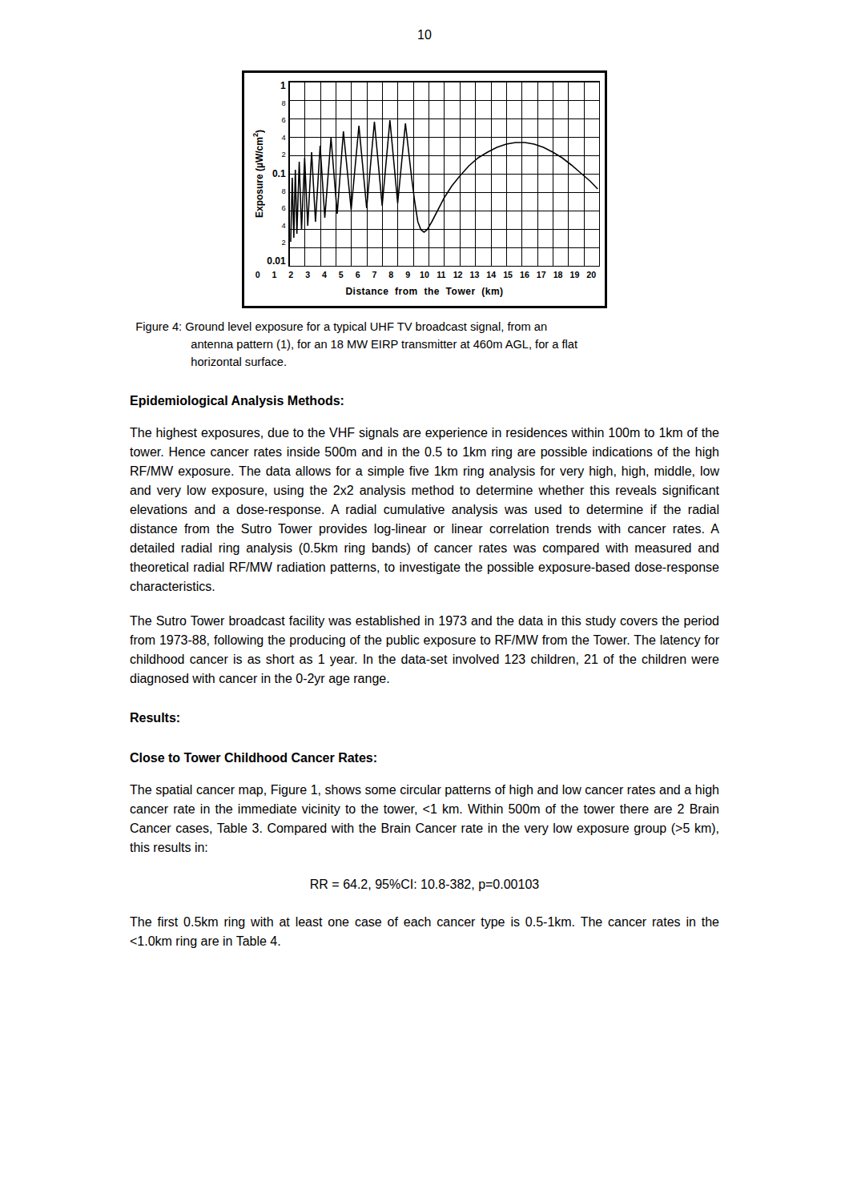10
Exposure (µW/cm2)
1 8 6 4 2 0.1 8 6 4 2 0.01
01234567891011121314151617181920
Distance from the Tower (km)
Figure 4: Ground level exposure for a typical UHF TV broadcast signal, from an antenna pattern (1), for an 18 MW EIRP transmitter at 460m AGL, for a flat horizontal surface.
Epidemiological Analysis Methods:
The highest exposures, due to the VHF signals are experience in residences within 100m to 1km of the tower. Hence cancer rates inside 500m and in the 0.5 to 1km ring are possible indications of the high RF/MW exposure. The data allows for a simple five 1km ring analysis for very high, high, middle, low and very low exposure, using the 2x2 analysis method to determine whether this reveals significant elevations and a dose-response. A radial cumulative analysis was used to determine if the radial distance from the Sutro Tower provides log-linear or linear correlation trends with cancer rates. A detailed radial ring analysis (0.5km ring bands) of cancer rates was compared with measured and theoretical radial RF/MW radiation patterns, to investigate the possible exposure-based dose-response characteristics.
The Sutro Tower broadcast facility was established in 1973 and the data in this study covers the period from 1973-88, following the producing of the public exposure to RF/MW from the Tower. The latency for childhood cancer is as short as 1 year. In the data-set involved 123 children, 21 of the children were diagnosed with cancer in the 0-2yr age range.
Results:
Close to Tower Childhood Cancer Rates:
The spatial cancer map, Figure 1, shows some circular patterns of high and low cancer rates and a high cancer rate in the immediate vicinity to the tower, <1 km. Within 500m of the tower there are 2 Brain Cancer cases, Table 3. Compared with the Brain Cancer rate in the very low exposure group (>5 km), this results in:
RR = 64.2, 95%CI: 10.8-382, p=0.00103
The first 0.5km ring with at least one case of each cancer type is 0.5-1km. The cancer rates in the <1.0km ring are in Table 4.